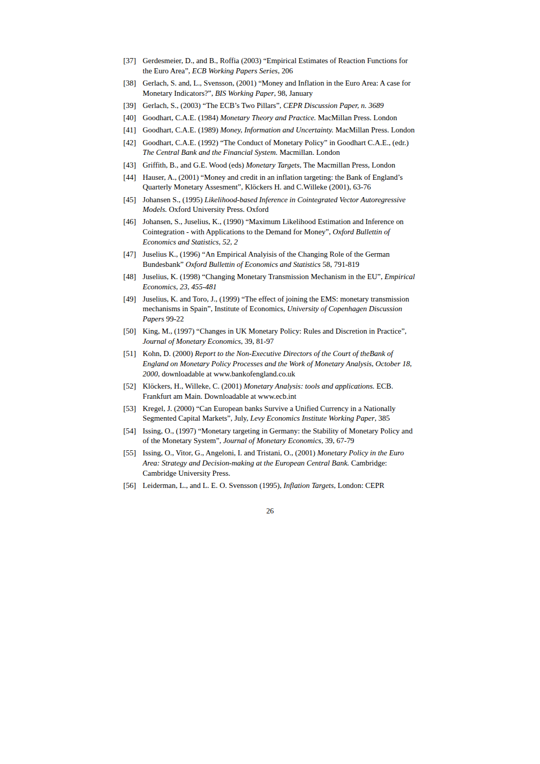[37] Gerdesmeier, D., and B., Roffia (2003) “Empirical Estimates of Reaction Functions for the Euro Area”, ECB Working Papers Series, 206
[38] Gerlach, S. and, L., Svensson, (2001) “Money and Inflation in the Euro Area: A case for Monetary Indicators?”, BIS Working Paper, 98, January
[39] Gerlach, S., (2003) “The ECB’s Two Pillars”, CEPR Discussion Paper, n. 3689
[40] Goodhart, C.A.E. (1984) Monetary Theory and Practice. MacMillan Press. London
[41] Goodhart, C.A.E. (1989) Money, Information and Uncertainty. MacMillan Press. London
[42] Goodhart, C.A.E. (1992) “The Conduct of Monetary Policy” in Goodhart C.A.E., (edr.) The Central Bank and the Financial System. Macmillan. London
[43] Griffith, B., and G.E. Wood (eds) Monetary Targets, The Macmillan Press, London
[44] Hauser, A., (2001) “Money and credit in an inflation targeting: the Bank of England’s Quarterly Monetary Assesment”, Klöckers H. and C.Willeke (2001), 63-76
[45] Johansen S., (1995) Likelihood-based Inference in Cointegrated Vector Autoregressive Models. Oxford University Press. Oxford
[46] Johansen, S., Juselius, K., (1990) “Maximum Likelihood Estimation and Inference on Cointegration - with Applications to the Demand for Money”, Oxford Bullettin of Economics and Statistics, 52, 2
[47] Juselius K., (1996) “An Empirical Analyisis of the Changing Role of the German Bundesbank” Oxford Bullettin of Economics and Statistics 58, 791-819
[48] Juselius, K. (1998) “Changing Monetary Transmission Mechanism in the EU”, Empirical Economics, 23, 455-481
[49] Juselius, K. and Toro, J., (1999) “The effect of joining the EMS: monetary transmission mechanisms in Spain”, Institute of Economics, University of Copenhagen Discussion Papers 99-22
[50] King, M., (1997) “Changes in UK Monetary Policy: Rules and Discretion in Practice”, Journal of Monetary Economics, 39, 81-97
[51] Kohn, D. (2000) Report to the Non-Executive Directors of the Court of theBank of England on Monetary Policy Processes and the Work of Monetary Analysis, October 18, 2000, downloadable at www.bankofengland.co.uk
[52] Klöckers, H., Willeke, C. (2001) Monetary Analysis: tools and applications. ECB. Frankfurt am Main. Downloadable at www.ecb.int
[53] Kregel, J. (2000) “Can European banks Survive a Unified Currency in a Nationally Segmented Capital Markets”, July, Levy Economics Institute Working Paper, 385
[54] Issing, O., (1997) “Monetary targeting in Germany: the Stability of Monetary Policy and of the Monetary System”, Journal of Monetary Economics, 39, 67-79
[55] Issing, O., Vitor, G., Angeloni, I. and Tristani, O., (2001) Monetary Policy in the Euro Area: Strategy and Decision-making at the European Central Bank. Cambridge: Cambridge University Press.
[56] Leiderman, L., and L. E. O. Svensson (1995), Inflation Targets, London: CEPR
26